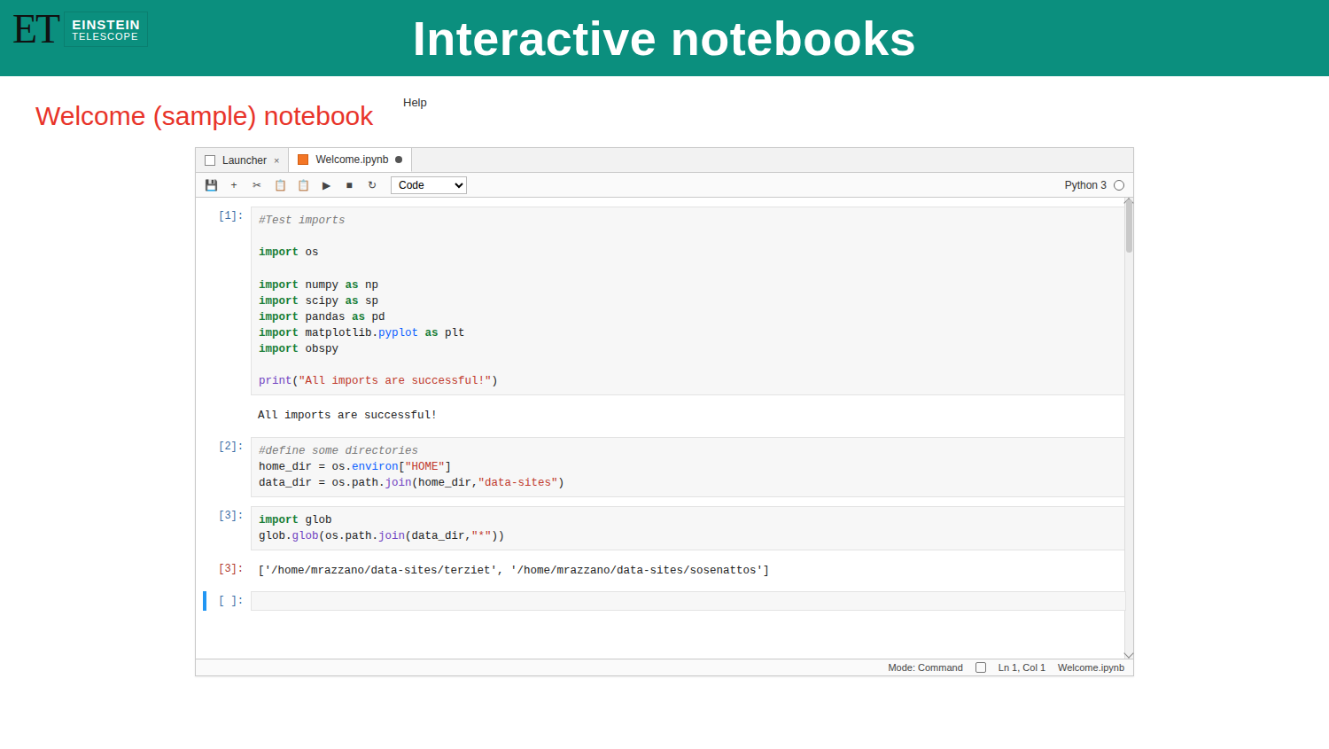ET EINSTEIN TELESCOPE
Interactive notebooks
Welcome (sample) notebook
Help
Launcher ×
Welcome.ipynb
💾 + ✂ 📋 📋 ▶ ■ ↻
Cell type Code Markdown Raw
Python 3
[1]:
#Test imports import os import numpy as np import scipy as sp import pandas as pd import matplotlib.pyplot as plt import obspy print("All imports are successful!")
All imports are successful!
[2]:
#define some directories home_dir = os.environ["HOME"] data_dir = os.path.join(home_dir,"data-sites")
[3]:
import glob glob.glob(os.path.join(data_dir,"*"))
[3]:
['/home/mrazzano/data-sites/terziet', '/home/mrazzano/data-sites/sosenattos']
[ ]:
Mode: Command Ln 1, Col 1 Welcome.ipynb